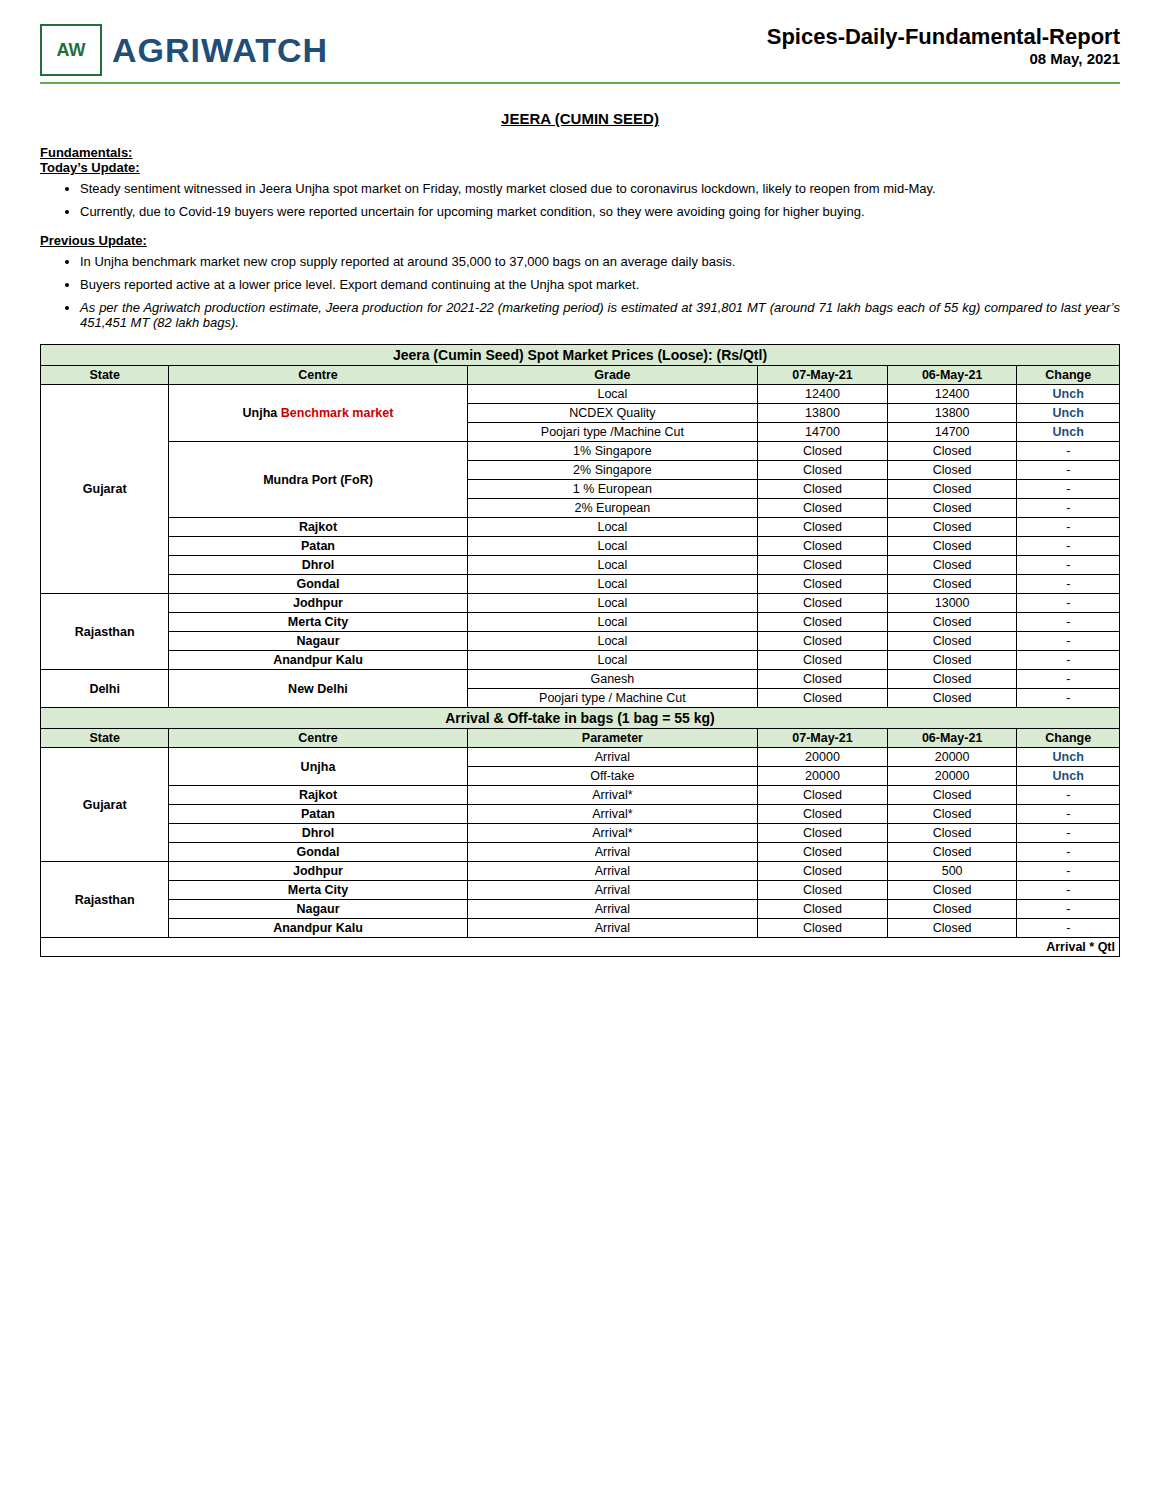AW
AGRIWATCH
Spices-Daily-Fundamental-Report
08 May, 2021
JEERA (CUMIN SEED)
Fundamentals:
Today’s Update:
Steady sentiment witnessed in Jeera Unjha spot market on Friday, mostly market closed due to coronavirus lockdown, likely to reopen from mid-May.
Currently, due to Covid-19 buyers were reported uncertain for upcoming market condition, so they were avoiding going for higher buying.
Previous Update:
In Unjha benchmark market new crop supply reported at around 35,000 to 37,000 bags on an average daily basis.
Buyers reported active at a lower price level. Export demand continuing at the Unjha spot market.
As per the Agriwatch production estimate, Jeera production for 2021-22 (marketing period) is estimated at 391,801 MT (around 71 lakh bags each of 55 kg) compared to last year’s 451,451 MT (82 lakh bags).
| Jeera (Cumin Seed) Spot Market Prices (Loose): (Rs/Qtl) |
| State | Centre | Grade | 07-May-21 | 06-May-21 | Change |
| Gujarat | Unjha Benchmark market | Local | 12400 | 12400 | Unch |
| NCDEX Quality | 13800 | 13800 | Unch |
| Poojari type /Machine Cut | 14700 | 14700 | Unch |
| Mundra Port (FoR) | 1% Singapore | Closed | Closed | - |
| 2% Singapore | Closed | Closed | - |
| 1 % European | Closed | Closed | - |
| 2% European | Closed | Closed | - |
| Rajkot | Local | Closed | Closed | - |
| Patan | Local | Closed | Closed | - |
| Dhrol | Local | Closed | Closed | - |
| Gondal | Local | Closed | Closed | - |
| Rajasthan | Jodhpur | Local | Closed | 13000 | - |
| Merta City | Local | Closed | Closed | - |
| Nagaur | Local | Closed | Closed | - |
| Anandpur Kalu | Local | Closed | Closed | - |
| Delhi | New Delhi | Ganesh | Closed | Closed | - |
| Poojari type / Machine Cut | Closed | Closed | - |
| Arrival & Off-take in bags (1 bag = 55 kg) |
| State | Centre | Parameter | 07-May-21 | 06-May-21 | Change |
| Gujarat | Unjha | Arrival | 20000 | 20000 | Unch |
| Off-take | 20000 | 20000 | Unch |
| Rajkot | Arrival* | Closed | Closed | - |
| Patan | Arrival* | Closed | Closed | - |
| Dhrol | Arrival* | Closed | Closed | - |
| Gondal | Arrival | Closed | Closed | - |
| Rajasthan | Jodhpur | Arrival | Closed | 500 | - |
| Merta City | Arrival | Closed | Closed | - |
| Nagaur | Arrival | Closed | Closed | - |
| Anandpur Kalu | Arrival | Closed | Closed | - |
| Arrival * Qtl |